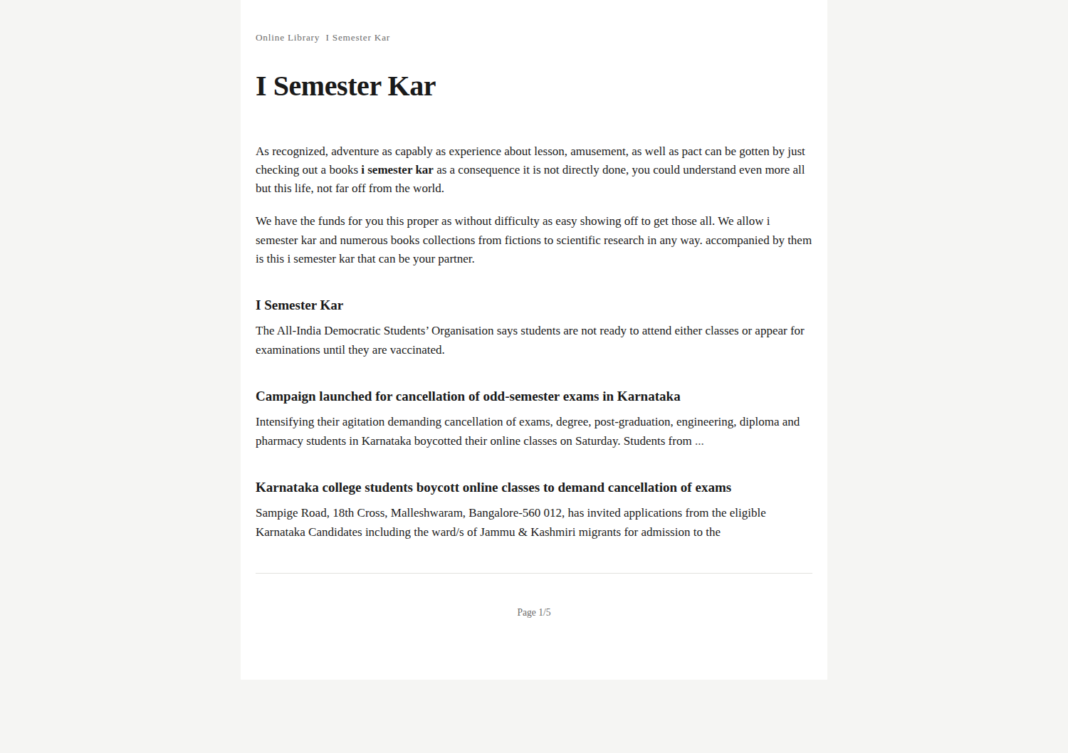Online Library I Semester Kar
I Semester Kar
As recognized, adventure as capably as experience about lesson, amusement, as well as pact can be gotten by just checking out a books i semester kar as a consequence it is not directly done, you could understand even more all but this life, not far off from the world.
We have the funds for you this proper as without difficulty as easy showing off to get those all. We allow i semester kar and numerous books collections from fictions to scientific research in any way. accompanied by them is this i semester kar that can be your partner.
I Semester Kar
The All-India Democratic Students’ Organisation says students are not ready to attend either classes or appear for examinations until they are vaccinated.
Campaign launched for cancellation of odd-semester exams in Karnataka
Intensifying their agitation demanding cancellation of exams, degree, post-graduation, engineering, diploma and pharmacy students in Karnataka boycotted their online classes on Saturday. Students from ...
Karnataka college students boycott online classes to demand cancellation of exams
Sampige Road, 18th Cross, Malleshwaram, Bangalore-560 012, has invited applications from the eligible Karnataka Candidates including the ward/s of Jammu & Kashmiri migrants for admission to the
Page 1/5